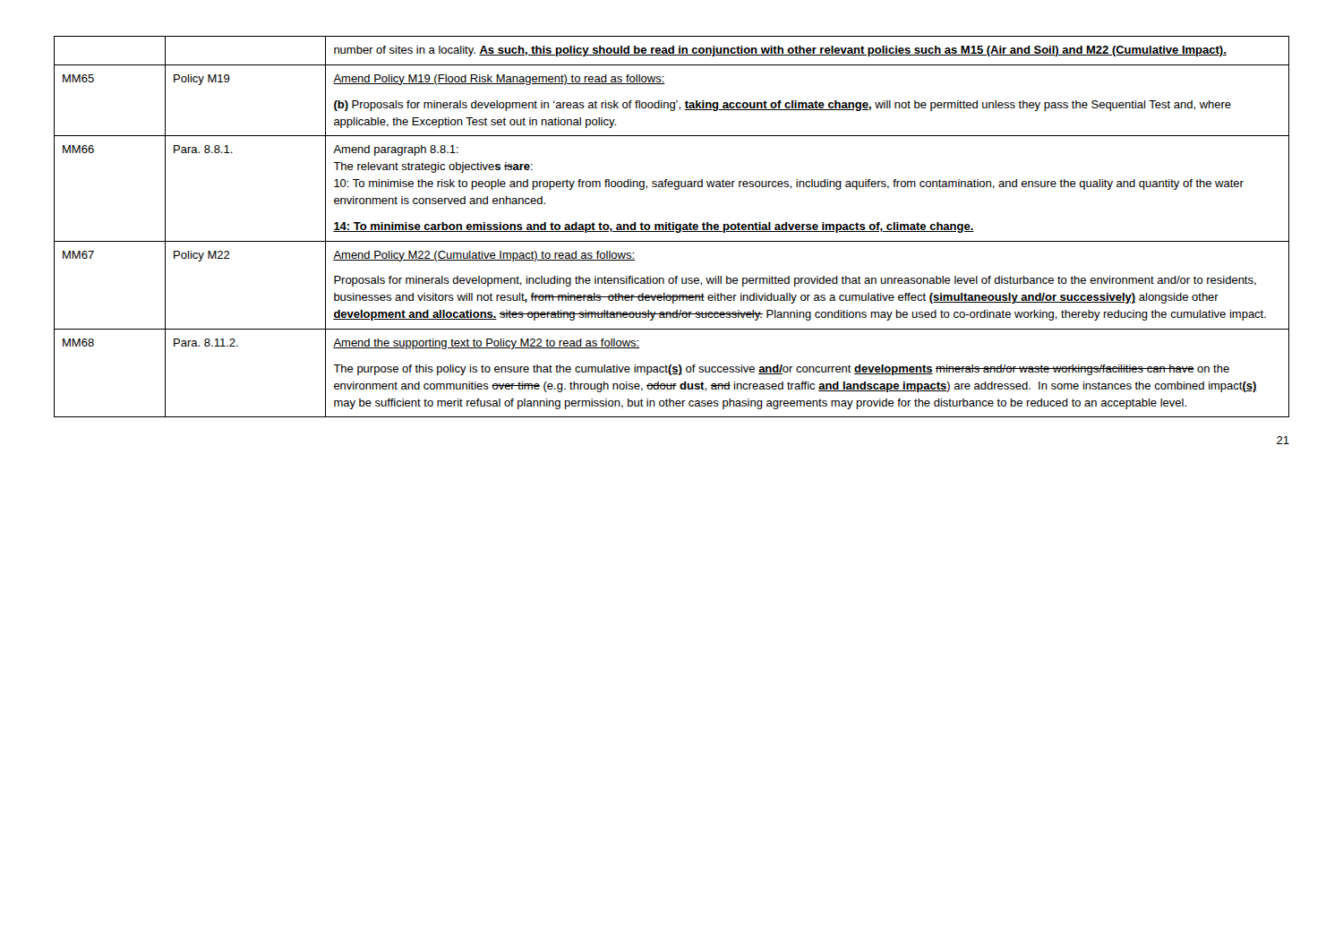| | | number of sites in a locality. As such, this policy should be read in conjunction with other relevant policies such as M15 (Air and Soil) and M22 (Cumulative Impact). |
| MM65 | Policy M19 | Amend Policy M19 (Flood Risk Management) to read as follows: (b) Proposals for minerals development in ‘areas at risk of flooding’, taking account of climate change, will not be permitted unless they pass the Sequential Test and, where applicable, the Exception Test set out in national policy. |
| MM66 | Para. 8.8.1. | Amend paragraph 8.8.1: The relevant strategic objective s is are : 10: To minimise the risk to people and property from flooding, safeguard water resources, including aquifers, from contamination, and ensure the quality and quantity of the water environment is conserved and enhanced. 14: To minimise carbon emissions and to adapt to, and to mitigate the potential adverse impacts of, climate change. |
| MM67 | Policy M22 | Amend Policy M22 (Cumulative Impact) to read as follows: Proposals for minerals development, including the intensification of use, will be permitted provided that an unreasonable level of disturbance to the environment and/or to residents, businesses and visitors will not result , from minerals other development either individually or as a cumulative effect (simultaneously and/or successively) alongside other development and allocations. sites operating simultaneously and/or successively. Planning conditions may be used to co-ordinate working, thereby reducing the cumulative impact. |
| MM68 | Para. 8.11.2. | Amend the supporting text to Policy M22 to read as follows: The purpose of this policy is to ensure that the cumulative impact (s) of successive and/ or concurrent developments minerals and/or waste workings/facilities can have on the environment and communities over time (e.g. through noise, odour dust , and increased traffic and landscape impacts ) are addressed. In some instances the combined impact (s) may be sufficient to merit refusal of planning permission, but in other cases phasing agreements may provide for the disturbance to be reduced to an acceptable level. |
21